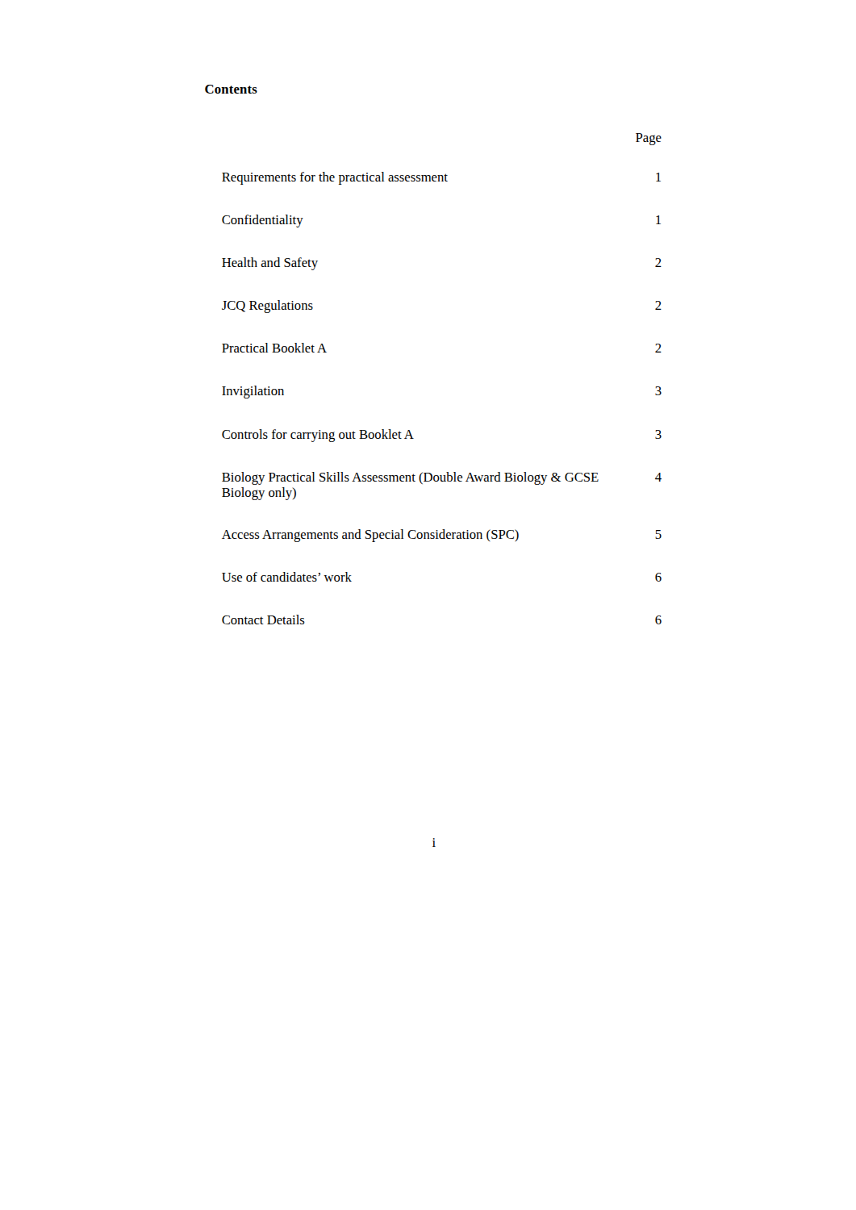Contents
Page
| Requirements for the practical assessment | 1 |
| Confidentiality | 1 |
| Health and Safety | 2 |
| JCQ Regulations | 2 |
| Practical Booklet A | 2 |
| Invigilation | 3 |
| Controls for carrying out Booklet A | 3 |
| Biology Practical Skills Assessment (Double Award Biology & GCSE Biology only) | 4 |
| Access Arrangements and Special Consideration (SPC) | 5 |
| Use of candidates’ work | 6 |
| Contact Details | 6 |
i